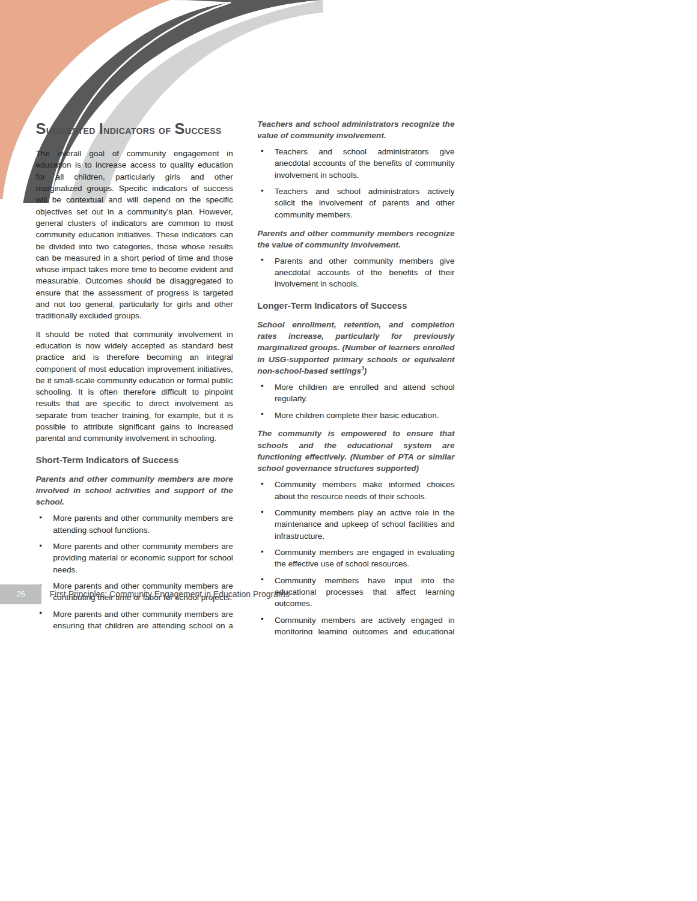Suggested Indicators of Success
The overall goal of community engagement in education is to increase access to quality education for all children, particularly girls and other marginalized groups. Specific indicators of success will be contextual and will depend on the specific objectives set out in a community’s plan. However, general clusters of indicators are common to most community education initiatives. These indicators can be divided into two categories, those whose results can be measured in a short period of time and those whose impact takes more time to become evident and measurable. Outcomes should be disaggregated to ensure that the assessment of progress is targeted and not too general, particularly for girls and other traditionally excluded groups.
It should be noted that community involvement in education is now widely accepted as standard best practice and is therefore becoming an integral component of most education improvement initiatives, be it small-scale community education or formal public schooling. It is often therefore difficult to pinpoint results that are specific to direct involvement as separate from teacher training, for example, but it is possible to attribute significant gains to increased parental and community involvement in schooling.
Short-Term Indicators of Success
Parents and other community members are more involved in school activities and support of the school.
More parents and other community members are attending school functions.
More parents and other community members are providing material or economic support for school needs.
More parents and other community members are contributing their time or labor for school projects.
More parents and other community members are ensuring that children are attending school on a regular basis.
Teachers and school administrators recognize the value of community involvement.
Teachers and school administrators give anecdotal accounts of the benefits of community involvement in schools.
Teachers and school administrators actively solicit the involvement of parents and other community members.
Parents and other community members recognize the value of community involvement.
Parents and other community members give anecdotal accounts of the benefits of their involvement in schools.
Longer-Term Indicators of Success
School enrollment, retention, and completion rates increase, particularly for previously marginalized groups. (Number of learners enrolled in USG-supported primary schools or equivalent non-school-based settings3)
More children are enrolled and attend school regularly.
More children complete their basic education.
The community is empowered to ensure that schools and the educational system are functioning effectively. (Number of PTA or similar school governance structures supported)
Community members make informed choices about the resource needs of their schools.
Community members play an active role in the maintenance and upkeep of school facilities and infrastructure.
Community members are engaged in evaluating the effective use of school resources.
Community members have input into the educational processes that affect learning outcomes.
Community members are actively engaged in monitoring learning outcomes and educational practices.
26
First Principles: Community Engagement in Education Programs